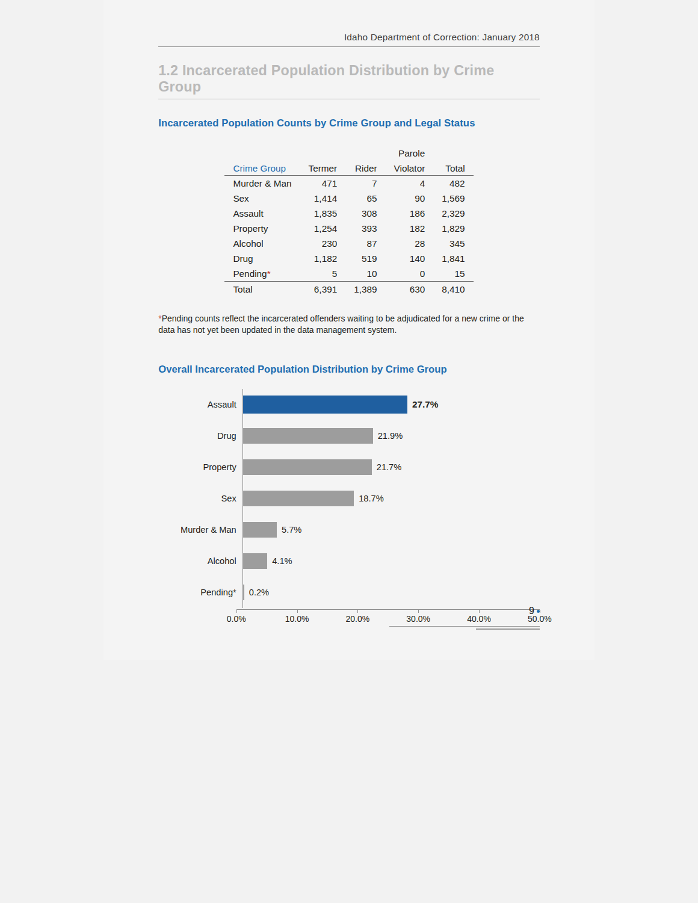Idaho Department of Correction: January 2018
1.2 Incarcerated Population Distribution by Crime Group
Incarcerated Population Counts by Crime Group and Legal Status
| | | | Parole | |
| --- | --- | --- | --- | --- |
| Crime Group | Termer | Rider | Violator | Total |
| Murder & Man | 471 | 7 | 4 | 482 |
| Sex | 1,414 | 65 | 90 | 1,569 |
| Assault | 1,835 | 308 | 186 | 2,329 |
| Property | 1,254 | 393 | 182 | 1,829 |
| Alcohol | 230 | 87 | 28 | 345 |
| Drug | 1,182 | 519 | 140 | 1,841 |
| Pending * | 5 | 10 | 0 | 15 |
| Total | 6,391 | 1,389 | 630 | 8,410 |
*Pending counts reflect the incarcerated offenders waiting to be adjudicated for a new crime or the data has not yet been updated in the data management system.
Overall Incarcerated Population Distribution by Crime Group
Assault
27.7%
Drug
21.9%
Property
21.7%
Sex
18.7%
Murder & Man
5.7%
Alcohol
4.1%
Pending*
0.2%
0.0%
10.0%
20.0%
30.0%
40.0%
50.0%
9